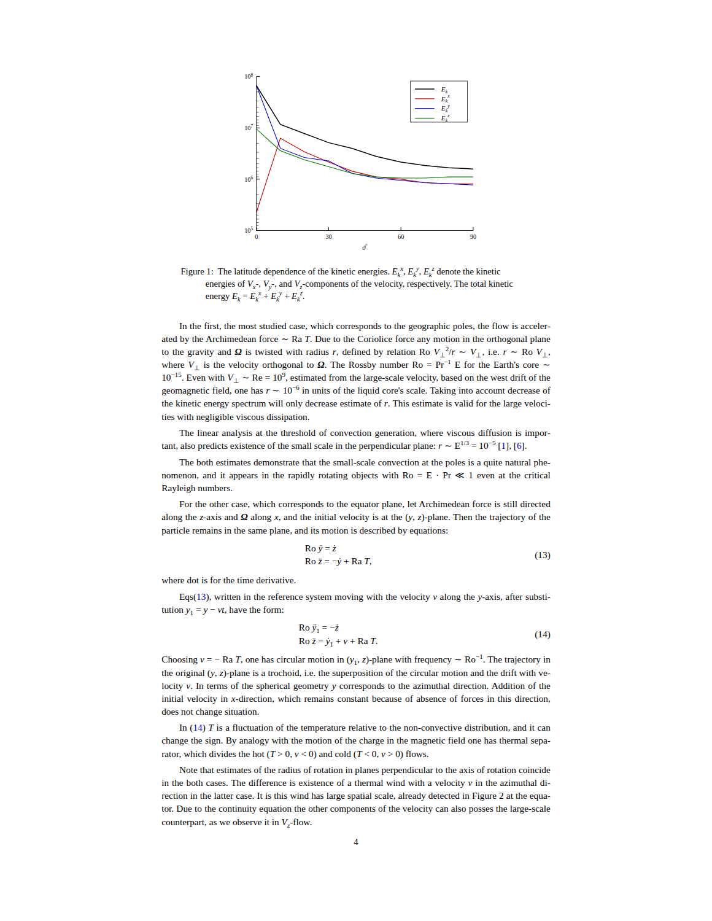108 107 106 105 0 30 60 90 ϑ° Ek Ekx Eky Ekz
Figure 1: The latitude dependence of the kinetic energies. Ekx, Eky, Ekz denote the kinetic energies of Vx-, Vy-, and Vz-components of the velocity, respectively. The total kinetic energy Ek = Ekx + Eky + Ekz.
In the first, the most studied case, which corresponds to the geographic poles, the flow is accelerated by the Archimedean force ∼ Ra T. Due to the Coriolice force any motion in the orthogonal plane to the gravity and Ω is twisted with radius r, defined by relation Ro V⊥2/r ∼ V⊥, i.e. r ∼ Ro V⊥, where V⊥ is the velocity orthogonal to Ω. The Rossby number Ro = Pr−1 E for the Earth's core ∼ 10−15. Even with V⊥ ∼ Re = 109, estimated from the large-scale velocity, based on the west drift of the geomagnetic field, one has r ∼ 10−6 in units of the liquid core's scale. Taking into account decrease of the kinetic energy spectrum will only decrease estimate of r. This estimate is valid for the large velocities with negligible viscous dissipation.
The linear analysis at the threshold of convection generation, where viscous diffusion is important, also predicts existence of the small scale in the perpendicular plane: r ∼ E1/3 = 10−5 [1], [6].
The both estimates demonstrate that the small-scale convection at the poles is a quite natural phenomenon, and it appears in the rapidly rotating objects with Ro = E · Pr ≪ 1 even at the critical Rayleigh numbers.
For the other case, which corresponds to the equator plane, let Archimedean force is still directed along the z-axis and Ω along x, and the initial velocity is at the (y, z)-plane. Then the trajectory of the particle remains in the same plane, and its motion is described by equations:
Ro ÿ = ż
Ro z̈ = −ẏ + Ra T,
(13)
where dot is for the time derivative.
Eqs(13), written in the reference system moving with the velocity v along the y-axis, after substitution y1 = y − vt, have the form:
Ro ÿ1 = −ż
Ro z̈ = ẏ1 + v + Ra T.
(14)
Choosing v = − Ra T, one has circular motion in (y1, z)-plane with frequency ∼ Ro−1. The trajectory in the original (y, z)-plane is a trochoid, i.e. the superposition of the circular motion and the drift with velocity v. In terms of the spherical geometry y corresponds to the azimuthal direction. Addition of the initial velocity in x-direction, which remains constant because of absence of forces in this direction, does not change situation.
In (14) T is a fluctuation of the temperature relative to the non-convective distribution, and it can change the sign. By analogy with the motion of the charge in the magnetic field one has thermal separator, which divides the hot (T > 0, v < 0) and cold (T < 0, v > 0) flows.
Note that estimates of the radius of rotation in planes perpendicular to the axis of rotation coincide in the both cases. The difference is existence of a thermal wind with a velocity v in the azimuthal direction in the latter case. It is this wind has large spatial scale, already detected in Figure 2 at the equator. Due to the continuity equation the other components of the velocity can also posses the large-scale counterpart, as we observe it in Vz-flow.
4